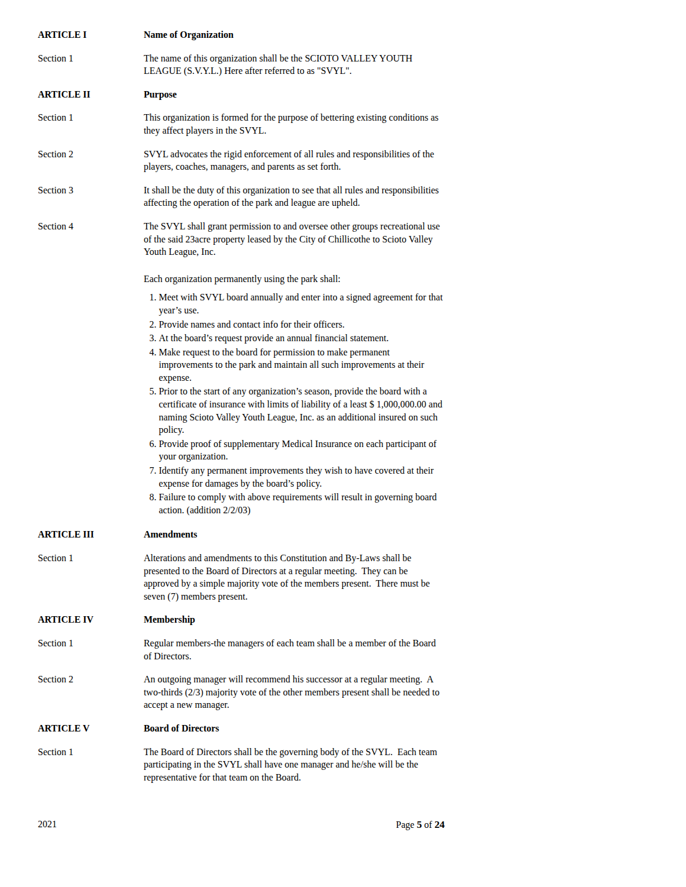| ARTICLE I | Name of Organization |
| Section 1 | The name of this organization shall be the SCIOTO VALLEY YOUTH LEAGUE (S.V.Y.L.) Here after referred to as "SVYL". |
| ARTICLE II | Purpose |
| Section 1 | This organization is formed for the purpose of bettering existing conditions as they affect players in the SVYL. |
| Section 2 | SVYL advocates the rigid enforcement of all rules and responsibilities of the players, coaches, managers, and parents as set forth. |
| Section 3 | It shall be the duty of this organization to see that all rules and responsibilities affecting the operation of the park and league are upheld. |
| Section 4 | The SVYL shall grant permission to and oversee other groups recreational use of the said 23acre property leased by the City of Chillicothe to Scioto Valley Youth League, Inc. Each organization permanently using the park shall: Meet with SVYL board annually and enter into a signed agreement for that year’s use. Provide names and contact info for their officers. At the board’s request provide an annual financial statement. Make request to the board for permission to make permanent improvements to the park and maintain all such improvements at their expense. Prior to the start of any organization’s season, provide the board with a certificate of insurance with limits of liability of a least $ 1,000,000.00 and naming Scioto Valley Youth League, Inc. as an additional insured on such policy. Provide proof of supplementary Medical Insurance on each participant of your organization. Identify any permanent improvements they wish to have covered at their expense for damages by the board’s policy. Failure to comply with above requirements will result in governing board action. (addition 2/2/03) |
| ARTICLE III | Amendments |
| Section 1 | Alterations and amendments to this Constitution and By-Laws shall be presented to the Board of Directors at a regular meeting. They can be approved by a simple majority vote of the members present. There must be seven (7) members present. |
| ARTICLE IV | Membership |
| Section 1 | Regular members-the managers of each team shall be a member of the Board of Directors. |
| Section 2 | An outgoing manager will recommend his successor at a regular meeting. A two-thirds (2/3) majority vote of the other members present shall be needed to accept a new manager. |
| ARTICLE V | Board of Directors |
| Section 1 | The Board of Directors shall be the governing body of the SVYL. Each team participating in the SVYL shall have one manager and he/she will be the representative for that team on the Board. |
2021
Page 5 of 24